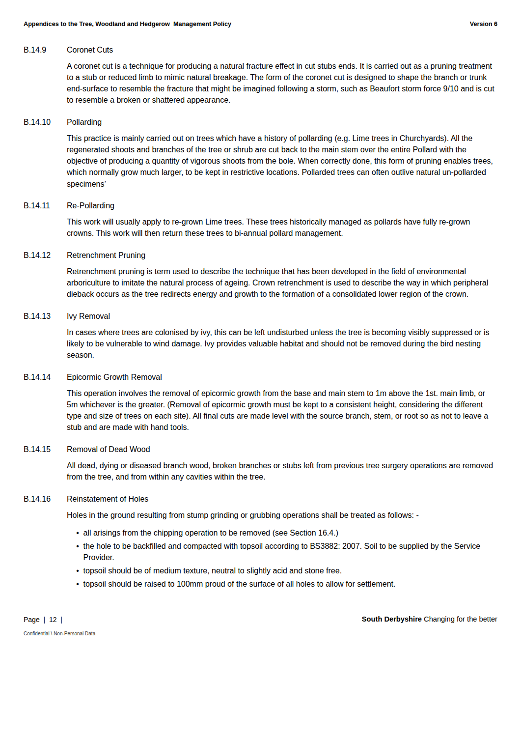Appendices to the Tree, Woodland and Hedgerow Management Policy
Version 6
B.14.9 Coronet Cuts
A coronet cut is a technique for producing a natural fracture effect in cut stubs ends. It is carried out as a pruning treatment to a stub or reduced limb to mimic natural breakage. The form of the coronet cut is designed to shape the branch or trunk end-surface to resemble the fracture that might be imagined following a storm, such as Beaufort storm force 9/10 and is cut to resemble a broken or shattered appearance.
B.14.10 Pollarding
This practice is mainly carried out on trees which have a history of pollarding (e.g. Lime trees in Churchyards). All the regenerated shoots and branches of the tree or shrub are cut back to the main stem over the entire Pollard with the objective of producing a quantity of vigorous shoots from the bole. When correctly done, this form of pruning enables trees, which normally grow much larger, to be kept in restrictive locations. Pollarded trees can often outlive natural un-pollarded specimens’
B.14.11 Re-Pollarding
This work will usually apply to re-grown Lime trees. These trees historically managed as pollards have fully re-grown crowns. This work will then return these trees to bi-annual pollard management.
B.14.12 Retrenchment Pruning
Retrenchment pruning is term used to describe the technique that has been developed in the field of environmental arboriculture to imitate the natural process of ageing. Crown retrenchment is used to describe the way in which peripheral dieback occurs as the tree redirects energy and growth to the formation of a consolidated lower region of the crown.
B.14.13 Ivy Removal
In cases where trees are colonised by ivy, this can be left undisturbed unless the tree is becoming visibly suppressed or is likely to be vulnerable to wind damage. Ivy provides valuable habitat and should not be removed during the bird nesting season.
B.14.14 Epicormic Growth Removal
This operation involves the removal of epicormic growth from the base and main stem to 1m above the 1st. main limb, or 5m whichever is the greater. (Removal of epicormic growth must be kept to a consistent height, considering the different type and size of trees on each site). All final cuts are made level with the source branch, stem, or root so as not to leave a stub and are made with hand tools.
B.14.15 Removal of Dead Wood
All dead, dying or diseased branch wood, broken branches or stubs left from previous tree surgery operations are removed from the tree, and from within any cavities within the tree.
B.14.16 Reinstatement of Holes
Holes in the ground resulting from stump grinding or grubbing operations shall be treated as follows: -
all arisings from the chipping operation to be removed (see Section 16.4.)
the hole to be backfilled and compacted with topsoil according to BS3882: 2007. Soil to be supplied by the Service Provider.
topsoil should be of medium texture, neutral to slightly acid and stone free.
topsoil should be raised to 100mm proud of the surface of all holes to allow for settlement.
Page | 12 |
South Derbyshire Changing for the better
Confidential \ Non-Personal Data